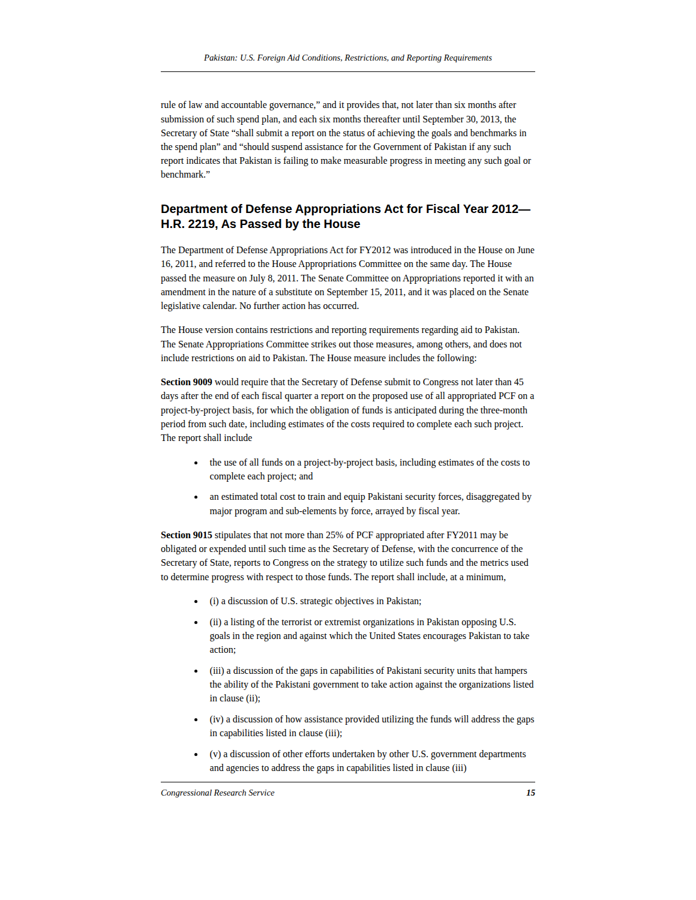Pakistan: U.S. Foreign Aid Conditions, Restrictions, and Reporting Requirements
rule of law and accountable governance,” and it provides that, not later than six months after submission of such spend plan, and each six months thereafter until September 30, 2013, the Secretary of State “shall submit a report on the status of achieving the goals and benchmarks in the spend plan” and “should suspend assistance for the Government of Pakistan if any such report indicates that Pakistan is failing to make measurable progress in meeting any such goal or benchmark.”
Department of Defense Appropriations Act for Fiscal Year 2012—
H.R. 2219, As Passed by the House
The Department of Defense Appropriations Act for FY2012 was introduced in the House on June 16, 2011, and referred to the House Appropriations Committee on the same day. The House passed the measure on July 8, 2011. The Senate Committee on Appropriations reported it with an amendment in the nature of a substitute on September 15, 2011, and it was placed on the Senate legislative calendar. No further action has occurred.
The House version contains restrictions and reporting requirements regarding aid to Pakistan. The Senate Appropriations Committee strikes out those measures, among others, and does not include restrictions on aid to Pakistan. The House measure includes the following:
Section 9009 would require that the Secretary of Defense submit to Congress not later than 45 days after the end of each fiscal quarter a report on the proposed use of all appropriated PCF on a project-by-project basis, for which the obligation of funds is anticipated during the three-month period from such date, including estimates of the costs required to complete each such project. The report shall include
the use of all funds on a project-by-project basis, including estimates of the costs to complete each project; and
an estimated total cost to train and equip Pakistani security forces, disaggregated by major program and sub-elements by force, arrayed by fiscal year.
Section 9015 stipulates that not more than 25% of PCF appropriated after FY2011 may be obligated or expended until such time as the Secretary of Defense, with the concurrence of the Secretary of State, reports to Congress on the strategy to utilize such funds and the metrics used to determine progress with respect to those funds. The report shall include, at a minimum,
(i) a discussion of U.S. strategic objectives in Pakistan;
(ii) a listing of the terrorist or extremist organizations in Pakistan opposing U.S. goals in the region and against which the United States encourages Pakistan to take action;
(iii) a discussion of the gaps in capabilities of Pakistani security units that hampers the ability of the Pakistani government to take action against the organizations listed in clause (ii);
(iv) a discussion of how assistance provided utilizing the funds will address the gaps in capabilities listed in clause (iii);
(v) a discussion of other efforts undertaken by other U.S. government departments and agencies to address the gaps in capabilities listed in clause (iii)
Congressional Research Service 15